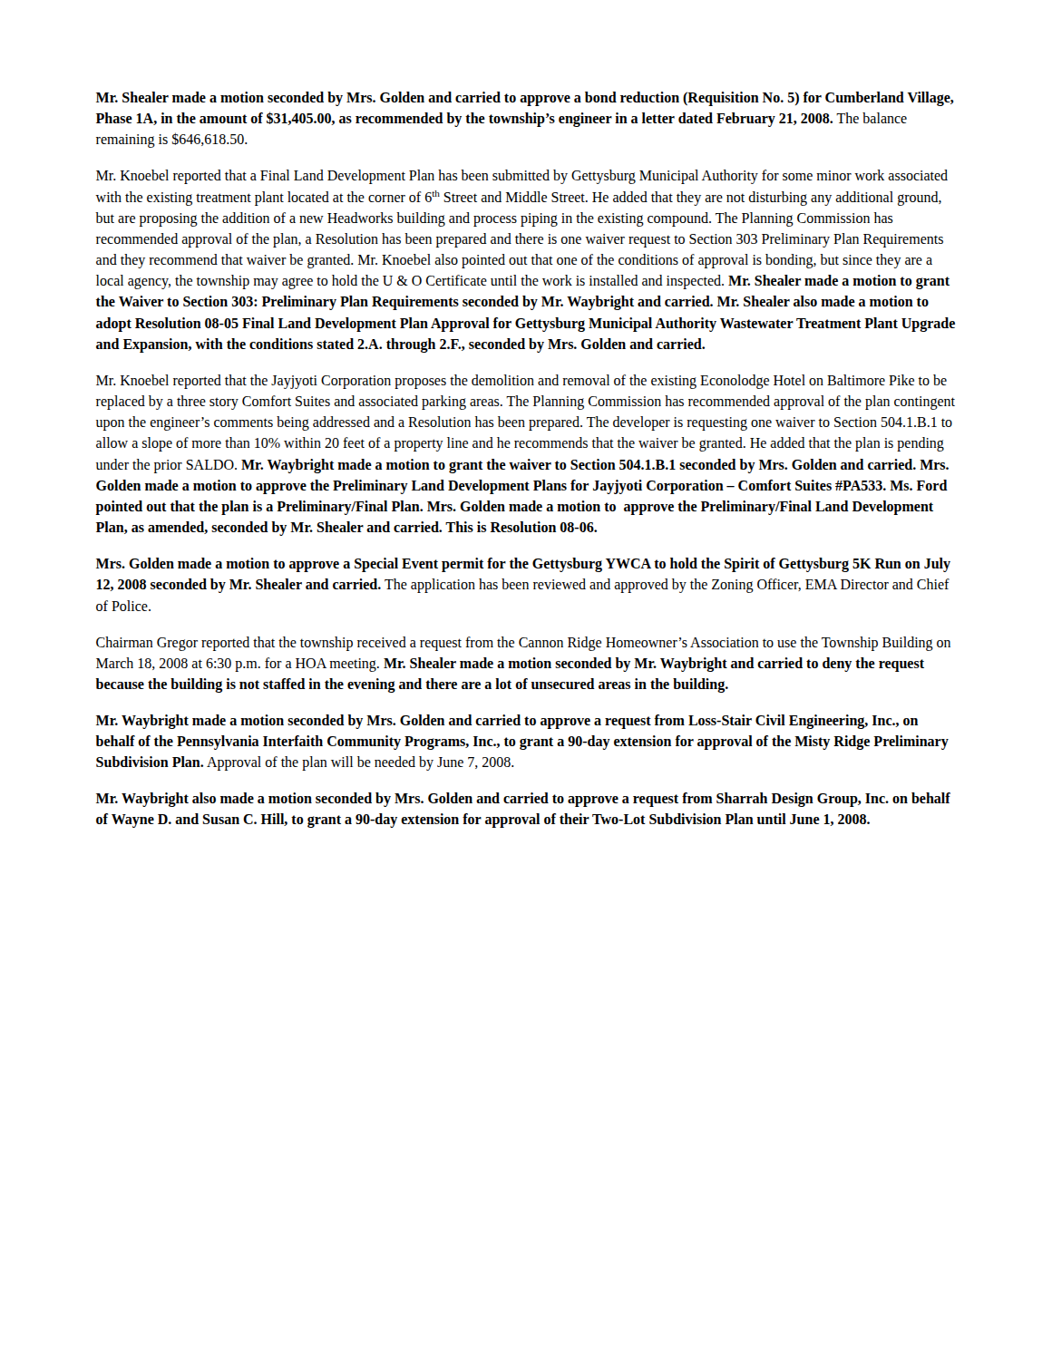Mr. Shealer made a motion seconded by Mrs. Golden and carried to approve a bond reduction (Requisition No. 5) for Cumberland Village, Phase 1A, in the amount of $31,405.00, as recommended by the township’s engineer in a letter dated February 21, 2008. The balance remaining is $646,618.50.
Mr. Knoebel reported that a Final Land Development Plan has been submitted by Gettysburg Municipal Authority for some minor work associated with the existing treatment plant located at the corner of 6th Street and Middle Street. He added that they are not disturbing any additional ground, but are proposing the addition of a new Headworks building and process piping in the existing compound. The Planning Commission has recommended approval of the plan, a Resolution has been prepared and there is one waiver request to Section 303 Preliminary Plan Requirements and they recommend that waiver be granted. Mr. Knoebel also pointed out that one of the conditions of approval is bonding, but since they are a local agency, the township may agree to hold the U & O Certificate until the work is installed and inspected. Mr. Shealer made a motion to grant the Waiver to Section 303: Preliminary Plan Requirements seconded by Mr. Waybright and carried. Mr. Shealer also made a motion to adopt Resolution 08-05 Final Land Development Plan Approval for Gettysburg Municipal Authority Wastewater Treatment Plant Upgrade and Expansion, with the conditions stated 2.A. through 2.F., seconded by Mrs. Golden and carried.
Mr. Knoebel reported that the Jayjyoti Corporation proposes the demolition and removal of the existing Econolodge Hotel on Baltimore Pike to be replaced by a three story Comfort Suites and associated parking areas. The Planning Commission has recommended approval of the plan contingent upon the engineer’s comments being addressed and a Resolution has been prepared. The developer is requesting one waiver to Section 504.1.B.1 to allow a slope of more than 10% within 20 feet of a property line and he recommends that the waiver be granted. He added that the plan is pending under the prior SALDO. Mr. Waybright made a motion to grant the waiver to Section 504.1.B.1 seconded by Mrs. Golden and carried. Mrs. Golden made a motion to approve the Preliminary Land Development Plans for Jayjyoti Corporation – Comfort Suites #PA533. Ms. Ford pointed out that the plan is a Preliminary/Final Plan. Mrs. Golden made a motion to approve the Preliminary/Final Land Development Plan, as amended, seconded by Mr. Shealer and carried. This is Resolution 08-06.
Mrs. Golden made a motion to approve a Special Event permit for the Gettysburg YWCA to hold the Spirit of Gettysburg 5K Run on July 12, 2008 seconded by Mr. Shealer and carried. The application has been reviewed and approved by the Zoning Officer, EMA Director and Chief of Police.
Chairman Gregor reported that the township received a request from the Cannon Ridge Homeowner’s Association to use the Township Building on March 18, 2008 at 6:30 p.m. for a HOA meeting. Mr. Shealer made a motion seconded by Mr. Waybright and carried to deny the request because the building is not staffed in the evening and there are a lot of unsecured areas in the building.
Mr. Waybright made a motion seconded by Mrs. Golden and carried to approve a request from Loss-Stair Civil Engineering, Inc., on behalf of the Pennsylvania Interfaith Community Programs, Inc., to grant a 90-day extension for approval of the Misty Ridge Preliminary Subdivision Plan. Approval of the plan will be needed by June 7, 2008.
Mr. Waybright also made a motion seconded by Mrs. Golden and carried to approve a request from Sharrah Design Group, Inc. on behalf of Wayne D. and Susan C. Hill, to grant a 90-day extension for approval of their Two-Lot Subdivision Plan until June 1, 2008.